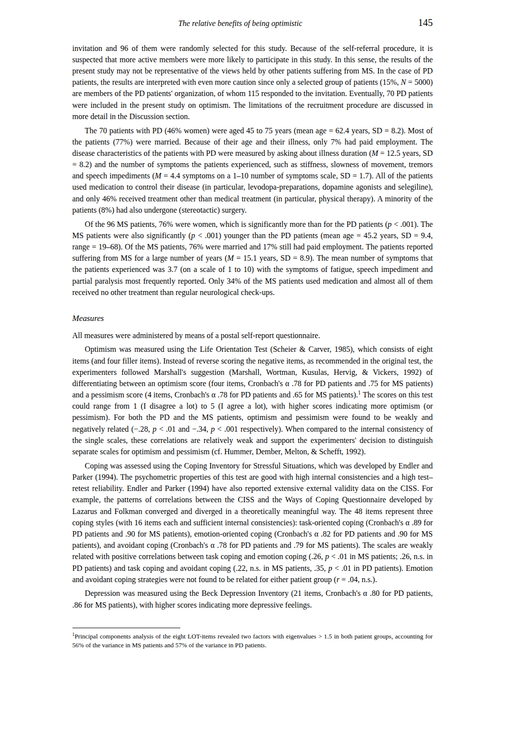The relative benefits of being optimistic 145
invitation and 96 of them were randomly selected for this study. Because of the self-referral procedure, it is suspected that more active members were more likely to participate in this study. In this sense, the results of the present study may not be representative of the views held by other patients suffering from MS. In the case of PD patients, the results are interpreted with even more caution since only a selected group of patients (15%, N = 5000) are members of the PD patients' organization, of whom 115 responded to the invitation. Eventually, 70 PD patients were included in the present study on optimism. The limitations of the recruitment procedure are discussed in more detail in the Discussion section.
The 70 patients with PD (46% women) were aged 45 to 75 years (mean age = 62.4 years, SD = 8.2). Most of the patients (77%) were married. Because of their age and their illness, only 7% had paid employment. The disease characteristics of the patients with PD were measured by asking about illness duration (M = 12.5 years, SD = 8.2) and the number of symptoms the patients experienced, such as stiffness, slowness of movement, tremors and speech impediments (M = 4.4 symptoms on a 1–10 number of symptoms scale, SD = 1.7). All of the patients used medication to control their disease (in particular, levodopa-preparations, dopamine agonists and selegiline), and only 46% received treatment other than medical treatment (in particular, physical therapy). A minority of the patients (8%) had also undergone (stereotactic) surgery.
Of the 96 MS patients, 76% were women, which is significantly more than for the PD patients (p < .001). The MS patients were also significantly (p < .001) younger than the PD patients (mean age = 45.2 years, SD = 9.4, range = 19–68). Of the MS patients, 76% were married and 17% still had paid employment. The patients reported suffering from MS for a large number of years (M = 15.1 years, SD = 8.9). The mean number of symptoms that the patients experienced was 3.7 (on a scale of 1 to 10) with the symptoms of fatigue, speech impediment and partial paralysis most frequently reported. Only 34% of the MS patients used medication and almost all of them received no other treatment than regular neurological check-ups.
Measures
All measures were administered by means of a postal self-report questionnaire.
Optimism was measured using the Life Orientation Test (Scheier & Carver, 1985), which consists of eight items (and four filler items). Instead of reverse scoring the negative items, as recommended in the original test, the experimenters followed Marshall's suggestion (Marshall, Wortman, Kusulas, Hervig, & Vickers, 1992) of differentiating between an optimism score (four items, Cronbach's α .78 for PD patients and .75 for MS patients) and a pessimism score (4 items, Cronbach's α .78 for PD patients and .65 for MS patients).1 The scores on this test could range from 1 (I disagree a lot) to 5 (I agree a lot), with higher scores indicating more optimism (or pessimism). For both the PD and the MS patients, optimism and pessimism were found to be weakly and negatively related (−.28, p < .01 and −.34, p < .001 respectively). When compared to the internal consistency of the single scales, these correlations are relatively weak and support the experimenters' decision to distinguish separate scales for optimism and pessimism (cf. Hummer, Dember, Melton, & Schefft, 1992).
Coping was assessed using the Coping Inventory for Stressful Situations, which was developed by Endler and Parker (1994). The psychometric properties of this test are good with high internal consistencies and a high test–retest reliability. Endler and Parker (1994) have also reported extensive external validity data on the CISS. For example, the patterns of correlations between the CISS and the Ways of Coping Questionnaire developed by Lazarus and Folkman converged and diverged in a theoretically meaningful way. The 48 items represent three coping styles (with 16 items each and sufficient internal consistencies): task-oriented coping (Cronbach's α .89 for PD patients and .90 for MS patients), emotion-oriented coping (Cronbach's α .82 for PD patients and .90 for MS patients), and avoidant coping (Cronbach's α .78 for PD patients and .79 for MS patients). The scales are weakly related with positive correlations between task coping and emotion coping (.26, p < .01 in MS patients; .26, n.s. in PD patients) and task coping and avoidant coping (.22, n.s. in MS patients, .35, p < .01 in PD patients). Emotion and avoidant coping strategies were not found to be related for either patient group (r = .04, n.s.).
Depression was measured using the Beck Depression Inventory (21 items, Cronbach's α .80 for PD patients, .86 for MS patients), with higher scores indicating more depressive feelings.
1Principal components analysis of the eight LOT-items revealed two factors with eigenvalues > 1.5 in both patient groups, accounting for 56% of the variance in MS patients and 57% of the variance in PD patients.